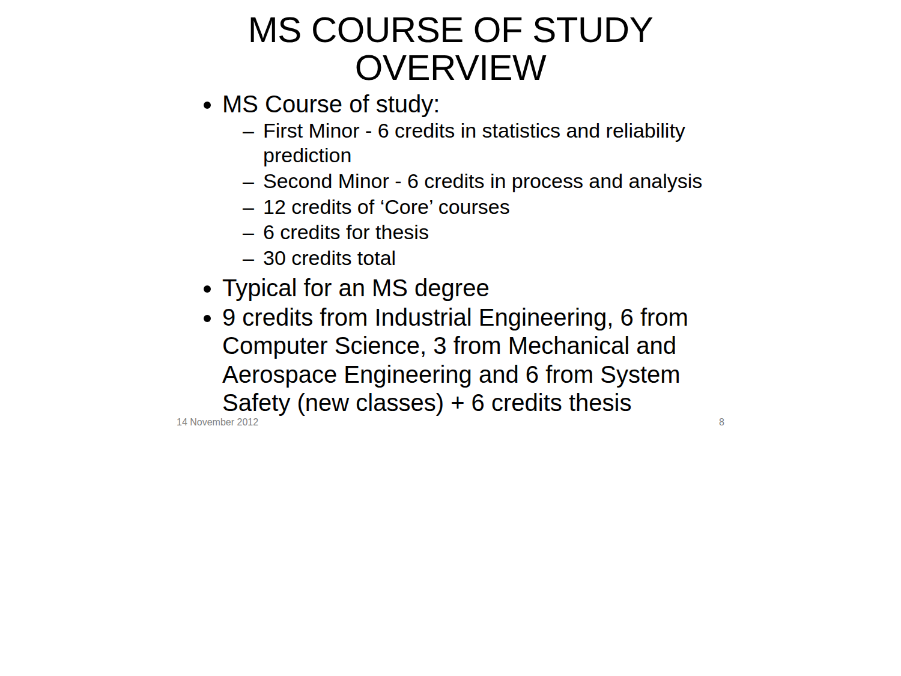MS COURSE OF STUDY OVERVIEW
MS Course of study:
First Minor - 6 credits in statistics and reliability prediction
Second Minor - 6 credits in process and analysis
12 credits of ‘Core’ courses
6 credits for thesis
30 credits total
Typical for an MS degree
9 credits from Industrial Engineering, 6 from Computer Science, 3 from Mechanical and Aerospace Engineering and 6 from System Safety (new classes) + 6 credits thesis
14 November 2012 8